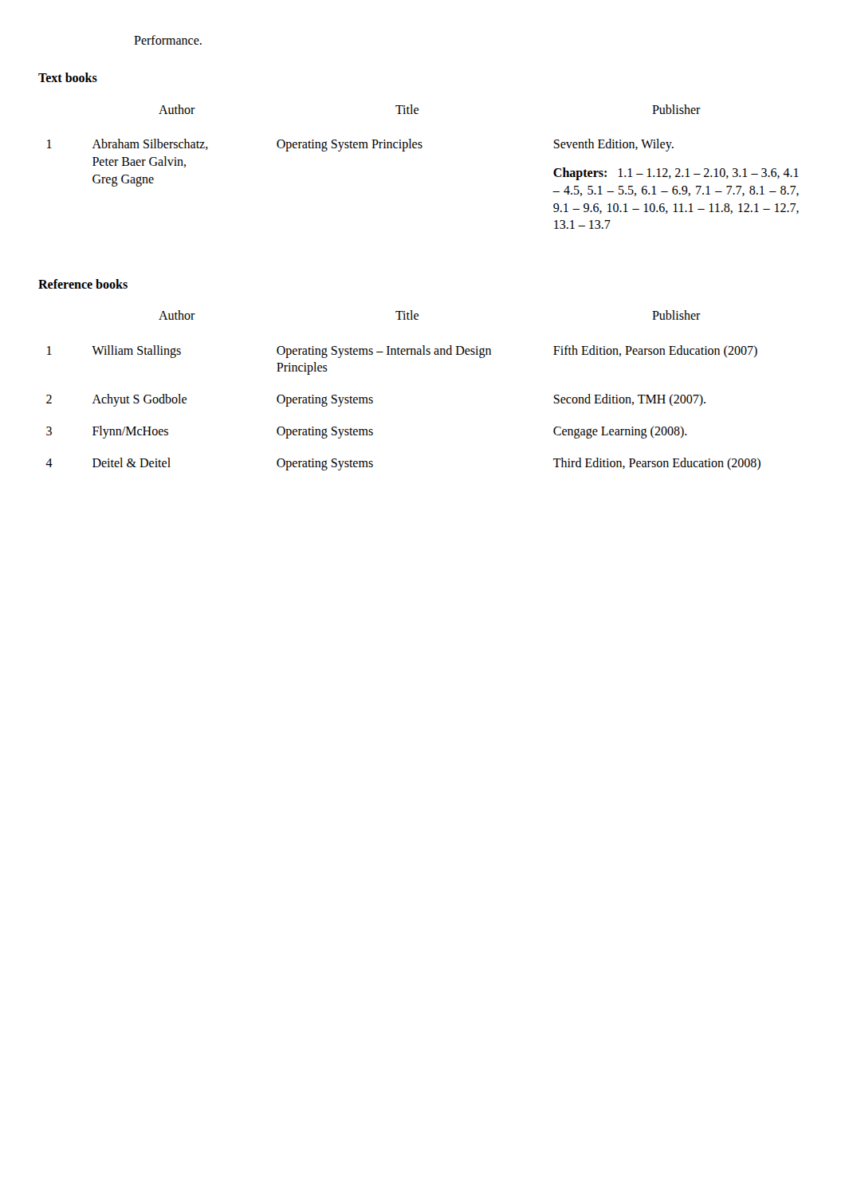Performance.
Text books
| | Author | Title | Publisher |
| --- | --- | --- | --- |
| 1 | Abraham Silberschatz, Peter Baer Galvin, Greg Gagne | Operating System Principles | Seventh Edition, Wiley. Chapters: 1.1 – 1.12, 2.1 – 2.10, 3.1 – 3.6, 4.1 – 4.5, 5.1 – 5.5, 6.1 – 6.9, 7.1 – 7.7, 8.1 – 8.7, 9.1 – 9.6, 10.1 – 10.6, 11.1 – 11.8, 12.1 – 12.7, 13.1 – 13.7 |
Reference books
| | Author | Title | Publisher |
| --- | --- | --- | --- |
| 1 | William Stallings | Operating Systems – Internals and Design Principles | Fifth Edition, Pearson Education (2007) |
| 2 | Achyut S Godbole | Operating Systems | Second Edition, TMH (2007). |
| 3 | Flynn/McHoes | Operating Systems | Cengage Learning (2008). |
| 4 | Deitel & Deitel | Operating Systems | Third Edition, Pearson Education (2008) |